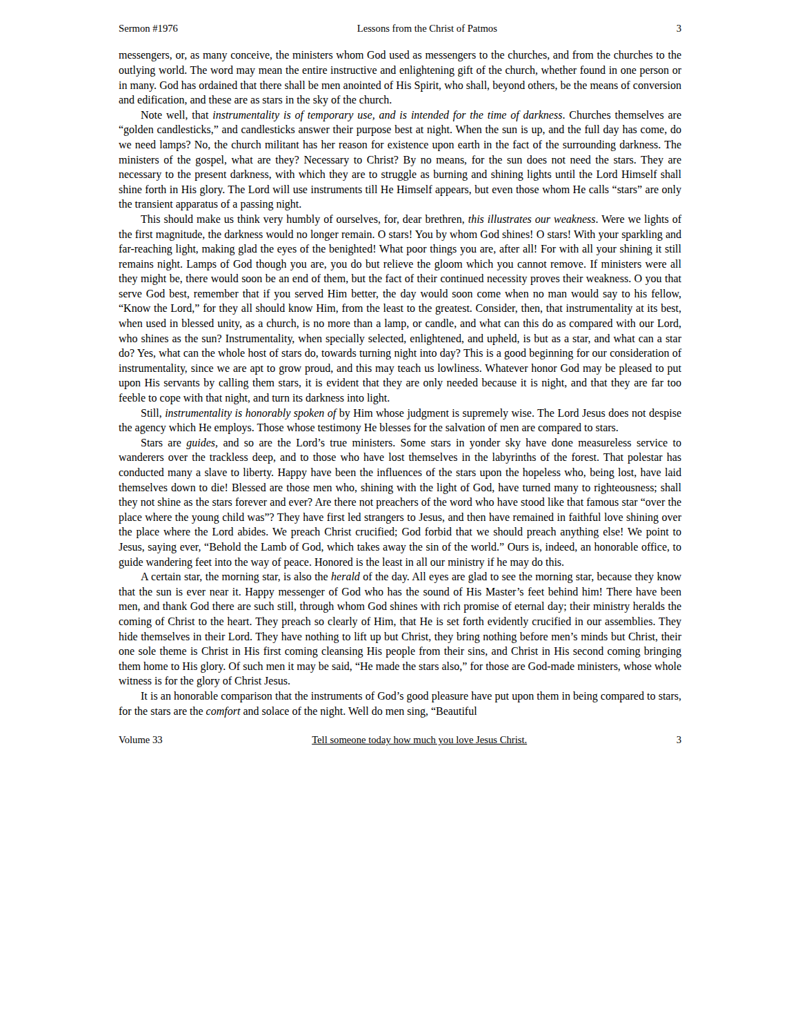Sermon #1976 Lessons from the Christ of Patmos 3
messengers, or, as many conceive, the ministers whom God used as messengers to the churches, and from the churches to the outlying world. The word may mean the entire instructive and enlightening gift of the church, whether found in one person or in many. God has ordained that there shall be men anointed of His Spirit, who shall, beyond others, be the means of conversion and edification, and these are as stars in the sky of the church.
Note well, that instrumentality is of temporary use, and is intended for the time of darkness. Churches themselves are “golden candlesticks,” and candlesticks answer their purpose best at night. When the sun is up, and the full day has come, do we need lamps? No, the church militant has her reason for existence upon earth in the fact of the surrounding darkness. The ministers of the gospel, what are they? Necessary to Christ? By no means, for the sun does not need the stars. They are necessary to the present darkness, with which they are to struggle as burning and shining lights until the Lord Himself shall shine forth in His glory. The Lord will use instruments till He Himself appears, but even those whom He calls “stars” are only the transient apparatus of a passing night.
This should make us think very humbly of ourselves, for, dear brethren, this illustrates our weakness. Were we lights of the first magnitude, the darkness would no longer remain. O stars! You by whom God shines! O stars! With your sparkling and far-reaching light, making glad the eyes of the benighted! What poor things you are, after all! For with all your shining it still remains night. Lamps of God though you are, you do but relieve the gloom which you cannot remove. If ministers were all they might be, there would soon be an end of them, but the fact of their continued necessity proves their weakness. O you that serve God best, remember that if you served Him better, the day would soon come when no man would say to his fellow, “Know the Lord,” for they all should know Him, from the least to the greatest. Consider, then, that instrumentality at its best, when used in blessed unity, as a church, is no more than a lamp, or candle, and what can this do as compared with our Lord, who shines as the sun? Instrumentality, when specially selected, enlightened, and upheld, is but as a star, and what can a star do? Yes, what can the whole host of stars do, towards turning night into day? This is a good beginning for our consideration of instrumentality, since we are apt to grow proud, and this may teach us lowliness. Whatever honor God may be pleased to put upon His servants by calling them stars, it is evident that they are only needed because it is night, and that they are far too feeble to cope with that night, and turn its darkness into light.
Still, instrumentality is honorably spoken of by Him whose judgment is supremely wise. The Lord Jesus does not despise the agency which He employs. Those whose testimony He blesses for the salvation of men are compared to stars.
Stars are guides, and so are the Lord’s true ministers. Some stars in yonder sky have done measureless service to wanderers over the trackless deep, and to those who have lost themselves in the labyrinths of the forest. That polestar has conducted many a slave to liberty. Happy have been the influences of the stars upon the hopeless who, being lost, have laid themselves down to die! Blessed are those men who, shining with the light of God, have turned many to righteousness; shall they not shine as the stars forever and ever? Are there not preachers of the word who have stood like that famous star “over the place where the young child was”? They have first led strangers to Jesus, and then have remained in faithful love shining over the place where the Lord abides. We preach Christ crucified; God forbid that we should preach anything else! We point to Jesus, saying ever, “Behold the Lamb of God, which takes away the sin of the world.” Ours is, indeed, an honorable office, to guide wandering feet into the way of peace. Honored is the least in all our ministry if he may do this.
A certain star, the morning star, is also the herald of the day. All eyes are glad to see the morning star, because they know that the sun is ever near it. Happy messenger of God who has the sound of His Master’s feet behind him! There have been men, and thank God there are such still, through whom God shines with rich promise of eternal day; their ministry heralds the coming of Christ to the heart. They preach so clearly of Him, that He is set forth evidently crucified in our assemblies. They hide themselves in their Lord. They have nothing to lift up but Christ, they bring nothing before men’s minds but Christ, their one sole theme is Christ in His first coming cleansing His people from their sins, and Christ in His second coming bringing them home to His glory. Of such men it may be said, “He made the stars also,” for those are God-made ministers, whose whole witness is for the glory of Christ Jesus.
It is an honorable comparison that the instruments of God’s good pleasure have put upon them in being compared to stars, for the stars are the comfort and solace of the night. Well do men sing, “Beautiful
Volume 33 Tell someone today how much you love Jesus Christ. 3